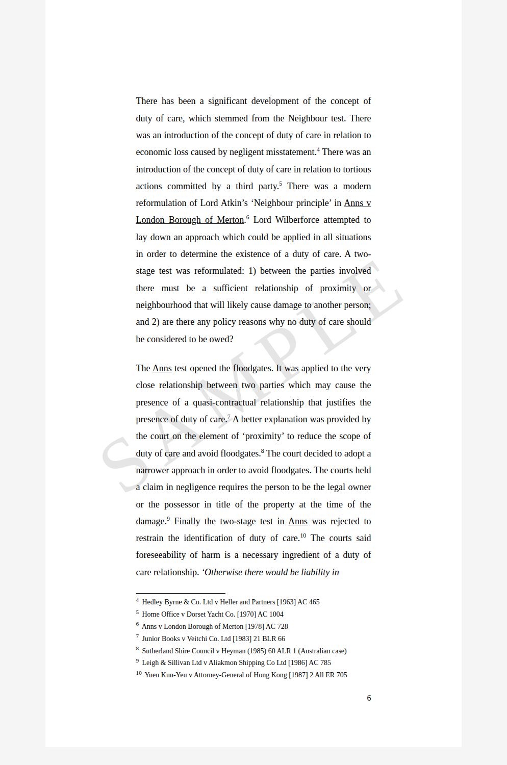SAMPLE
There has been a significant development of the concept of duty of care, which stemmed from the Neighbour test. There was an introduction of the concept of duty of care in relation to economic loss caused by negligent misstatement.4 There was an introduction of the concept of duty of care in relation to tortious actions committed by a third party.5 There was a modern reformulation of Lord Atkin’s ‘Neighbour principle’ in Anns v London Borough of Merton.6 Lord Wilberforce attempted to lay down an approach which could be applied in all situations in order to determine the existence of a duty of care. A two-stage test was reformulated: 1) between the parties involved there must be a sufficient relationship of proximity or neighbourhood that will likely cause damage to another person; and 2) are there any policy reasons why no duty of care should be considered to be owed?
The Anns test opened the floodgates. It was applied to the very close relationship between two parties which may cause the presence of a quasi-contractual relationship that justifies the presence of duty of care.7 A better explanation was provided by the court on the element of ‘proximity’ to reduce the scope of duty of care and avoid floodgates.8 The court decided to adopt a narrower approach in order to avoid floodgates. The courts held a claim in negligence requires the person to be the legal owner or the possessor in title of the property at the time of the damage.9 Finally the two-stage test in Anns was rejected to restrain the identification of duty of care.10 The courts said foreseeability of harm is a necessary ingredient of a duty of care relationship. ‘Otherwise there would be liability in
4 Hedley Byrne & Co. Ltd v Heller and Partners [1963] AC 465
5 Home Office v Dorset Yacht Co. [1970] AC 1004
6 Anns v London Borough of Merton [1978] AC 728
7 Junior Books v Veitchi Co. Ltd [1983] 21 BLR 66
8 Sutherland Shire Council v Heyman (1985) 60 ALR 1 (Australian case)
9 Leigh & Sillivan Ltd v Aliakmon Shipping Co Ltd [1986] AC 785
10 Yuen Kun-Yeu v Attorney-General of Hong Kong [1987] 2 All ER 705
6